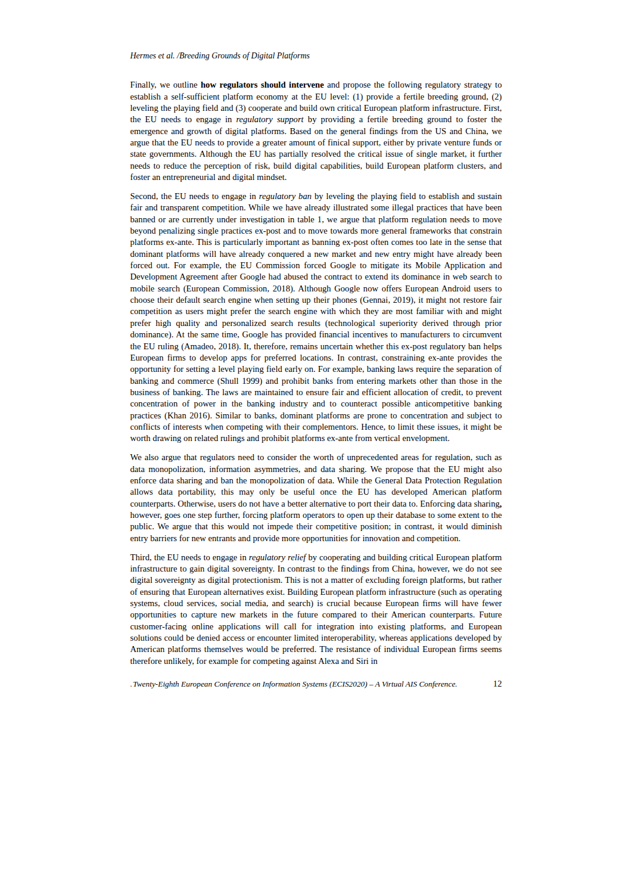Hermes et al. /Breeding Grounds of Digital Platforms
Finally, we outline how regulators should intervene and propose the following regulatory strategy to establish a self-sufficient platform economy at the EU level: (1) provide a fertile breeding ground, (2) leveling the playing field and (3) cooperate and build own critical European platform infrastructure. First, the EU needs to engage in regulatory support by providing a fertile breeding ground to foster the emergence and growth of digital platforms. Based on the general findings from the US and China, we argue that the EU needs to provide a greater amount of finical support, either by private venture funds or state governments. Although the EU has partially resolved the critical issue of single market, it further needs to reduce the perception of risk, build digital capabilities, build European platform clusters, and foster an entrepreneurial and digital mindset.
Second, the EU needs to engage in regulatory ban by leveling the playing field to establish and sustain fair and transparent competition. While we have already illustrated some illegal practices that have been banned or are currently under investigation in table 1, we argue that platform regulation needs to move beyond penalizing single practices ex-post and to move towards more general frameworks that constrain platforms ex-ante. This is particularly important as banning ex-post often comes too late in the sense that dominant platforms will have already conquered a new market and new entry might have already been forced out. For example, the EU Commission forced Google to mitigate its Mobile Application and Development Agreement after Google had abused the contract to extend its dominance in web search to mobile search (European Commission, 2018). Although Google now offers European Android users to choose their default search engine when setting up their phones (Gennai, 2019), it might not restore fair competition as users might prefer the search engine with which they are most familiar with and might prefer high quality and personalized search results (technological superiority derived through prior dominance). At the same time, Google has provided financial incentives to manufacturers to circumvent the EU ruling (Amadeo, 2018). It, therefore, remains uncertain whether this ex-post regulatory ban helps European firms to develop apps for preferred locations. In contrast, constraining ex-ante provides the opportunity for setting a level playing field early on. For example, banking laws require the separation of banking and commerce (Shull 1999) and prohibit banks from entering markets other than those in the business of banking. The laws are maintained to ensure fair and efficient allocation of credit, to prevent concentration of power in the banking industry and to counteract possible anticompetitive banking practices (Khan 2016). Similar to banks, dominant platforms are prone to concentration and subject to conflicts of interests when competing with their complementors. Hence, to limit these issues, it might be worth drawing on related rulings and prohibit platforms ex-ante from vertical envelopment.
We also argue that regulators need to consider the worth of unprecedented areas for regulation, such as data monopolization, information asymmetries, and data sharing. We propose that the EU might also enforce data sharing and ban the monopolization of data. While the General Data Protection Regulation allows data portability, this may only be useful once the EU has developed American platform counterparts. Otherwise, users do not have a better alternative to port their data to. Enforcing data sharing, however, goes one step further, forcing platform operators to open up their database to some extent to the public. We argue that this would not impede their competitive position; in contrast, it would diminish entry barriers for new entrants and provide more opportunities for innovation and competition.
Third, the EU needs to engage in regulatory relief by cooperating and building critical European platform infrastructure to gain digital sovereignty. In contrast to the findings from China, however, we do not see digital sovereignty as digital protectionism. This is not a matter of excluding foreign platforms, but rather of ensuring that European alternatives exist. Building European platform infrastructure (such as operating systems, cloud services, social media, and search) is crucial because European firms will have fewer opportunities to capture new markets in the future compared to their American counterparts. Future customer-facing online applications will call for integration into existing platforms, and European solutions could be denied access or encounter limited interoperability, whereas applications developed by American platforms themselves would be preferred. The resistance of individual European firms seems therefore unlikely, for example for competing against Alexa and Siri in
. Twenty-Eighth European Conference on Information Systems (ECIS2020) – A Virtual AIS Conference.
12